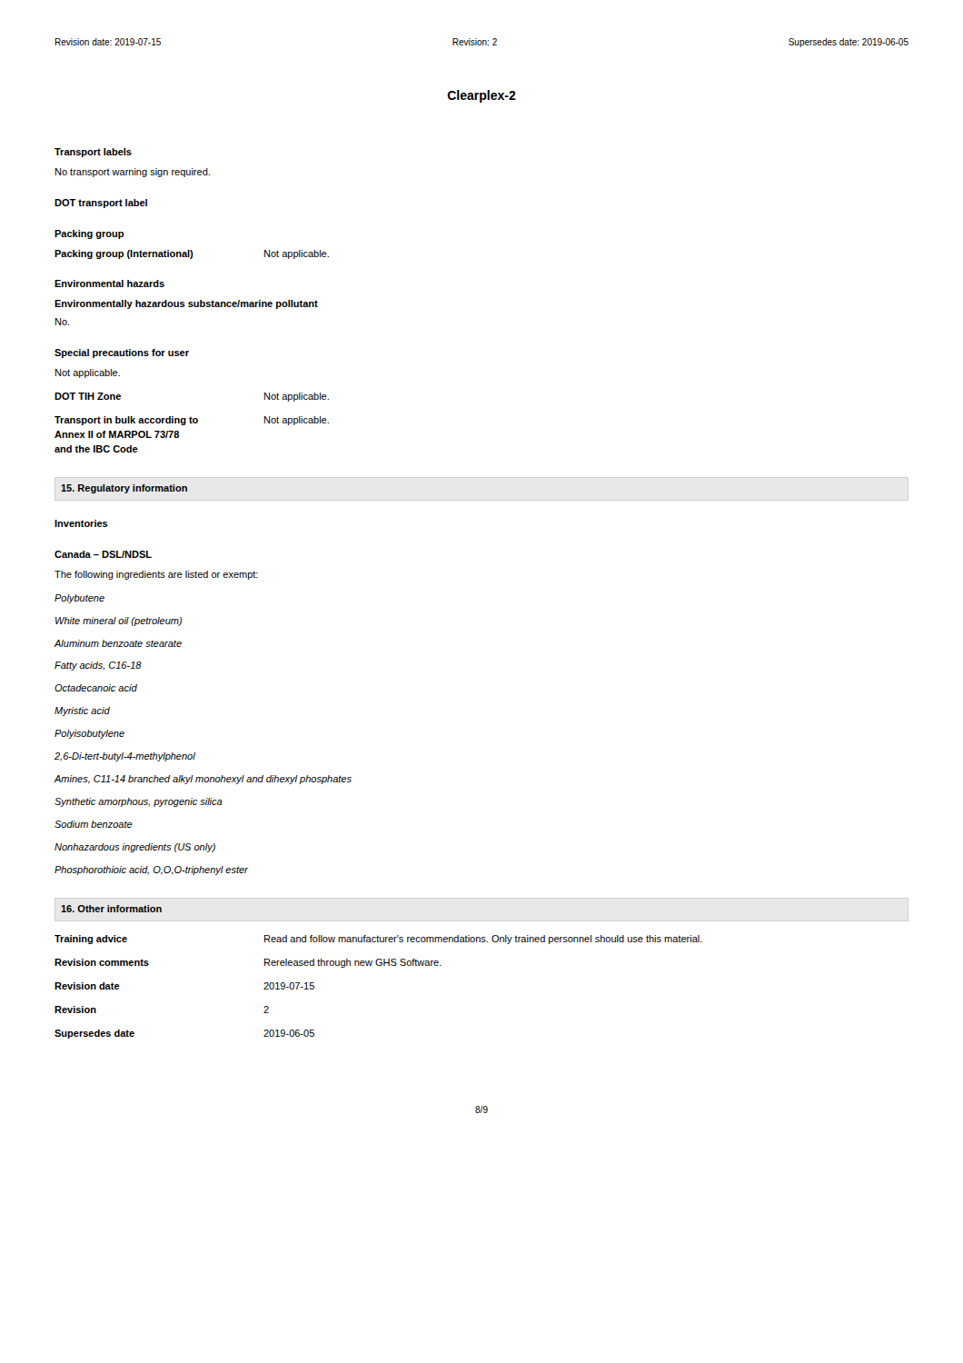Revision date: 2019-07-15 Revision: 2 Supersedes date: 2019-06-05
Clearplex-2
Transport labels
No transport warning sign required.
DOT transport label
Packing group
Packing group (International)
Not applicable.
Environmental hazards
Environmentally hazardous substance/marine pollutant
No.
Special precautions for user
Not applicable.
DOT TIH Zone
Not applicable.
Transport in bulk according to
Annex II of MARPOL 73/78
and the IBC Code
Not applicable.
15. Regulatory information
Inventories
Canada – DSL/NDSL
The following ingredients are listed or exempt:
Polybutene
White mineral oil (petroleum)
Aluminum benzoate stearate
Fatty acids, C16-18
Octadecanoic acid
Myristic acid
Polyisobutylene
2,6-Di-tert-butyl-4-methylphenol
Amines, C11-14 branched alkyl monohexyl and dihexyl phosphates
Synthetic amorphous, pyrogenic silica
Sodium benzoate
Nonhazardous ingredients (US only)
Phosphorothioic acid, O,O,O-triphenyl ester
16. Other information
| Training advice | Read and follow manufacturer's recommendations. Only trained personnel should use this material. |
| Revision comments | Rereleased through new GHS Software. |
| Revision date | 2019-07-15 |
| Revision | 2 |
| Supersedes date | 2019-06-05 |
8/9